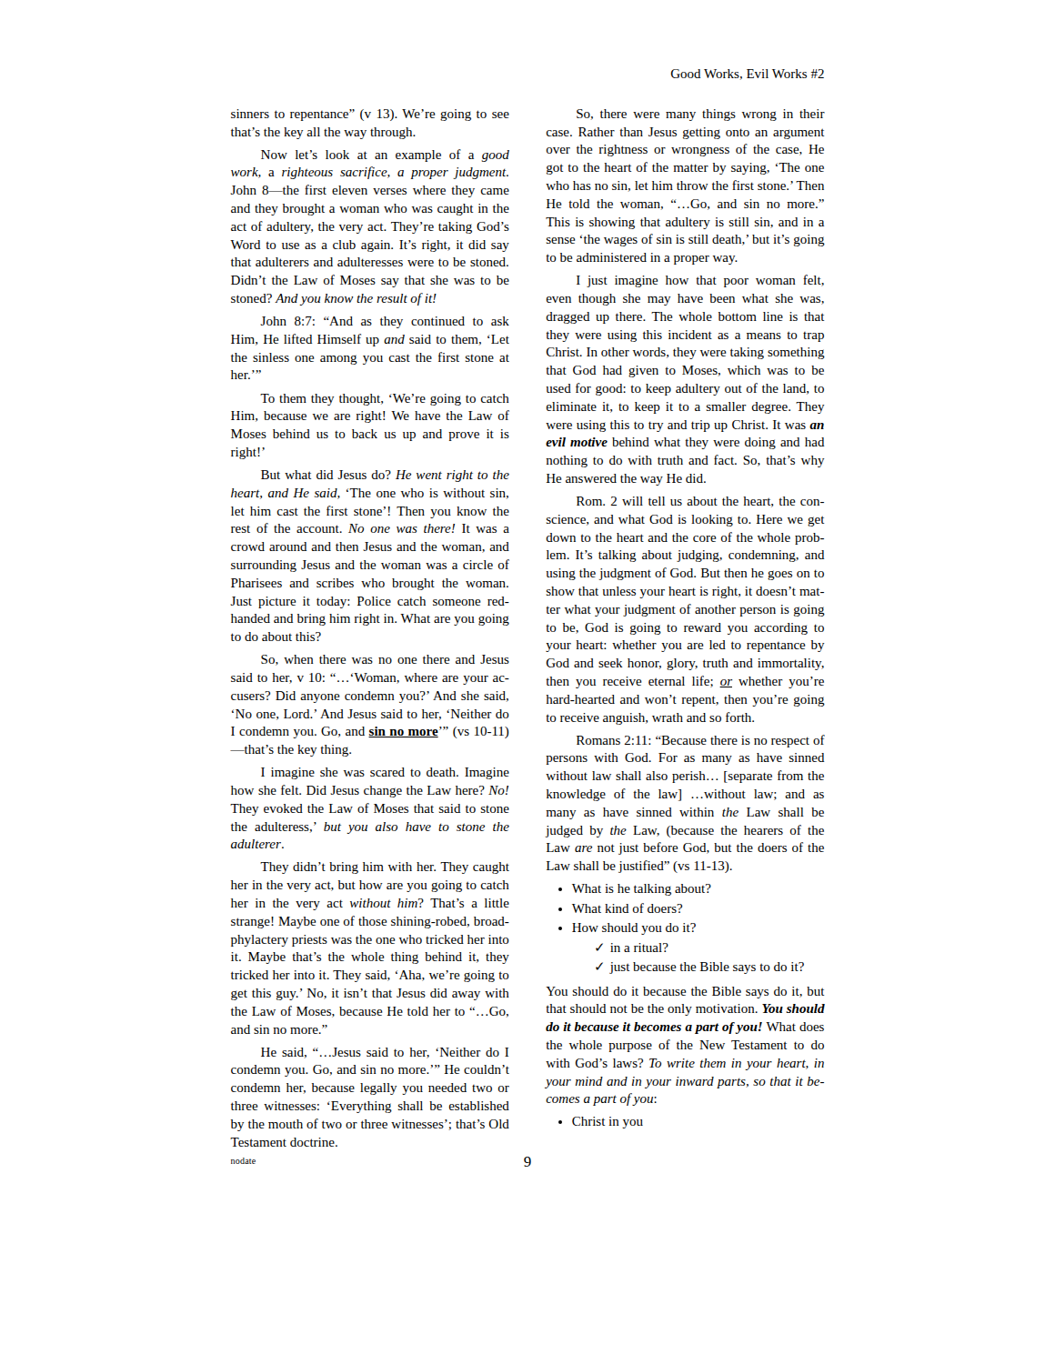Good Works, Evil Works #2
sinners to repentance” (v 13). We’re going to see that’s the key all the way through.
Now let’s look at an example of a good work, a righteous sacrifice, a proper judgment. John 8—the first eleven verses where they came and they brought a woman who was caught in the act of adultery, the very act. They’re taking God’s Word to use as a club again. It’s right, it did say that adulterers and adulteresses were to be stoned. Didn’t the Law of Moses say that she was to be stoned? And you know the result of it!
John 8:7: “And as they continued to ask Him, He lifted Himself up and said to them, ‘Let the sinless one among you cast the first stone at her.’”
To them they thought, ‘We’re going to catch Him, because we are right! We have the Law of Moses behind us to back us up and prove it is right!’
But what did Jesus do? He went right to the heart, and He said, ‘The one who is without sin, let him cast the first stone’! Then you know the rest of the account. No one was there! It was a crowd around and then Jesus and the woman, and surrounding Jesus and the woman was a circle of Pharisees and scribes who brought the woman. Just picture it today: Police catch someone red-handed and bring him right in. What are you going to do about this?
So, when there was no one there and Jesus said to her, v 10: “…‘Woman, where are your accusers? Did anyone condemn you?’ And she said, ‘No one, Lord.’ And Jesus said to her, ‘Neither do I condemn you. Go, and sin no more’” (vs 10-11)—that’s the key thing.
I imagine she was scared to death. Imagine how she felt. Did Jesus change the Law here? No! They evoked the Law of Moses that said to stone the adulteress,’ but you also have to stone the adulterer.
They didn’t bring him with her. They caught her in the very act, but how are you going to catch her in the very act without him? That’s a little strange! Maybe one of those shining-robed, broad-phylactery priests was the one who tricked her into it. Maybe that’s the whole thing behind it, they tricked her into it. They said, ‘Aha, we’re going to get this guy.’ No, it isn’t that Jesus did away with the Law of Moses, because He told her to “…Go, and sin no more.”
He said, “…Jesus said to her, ‘Neither do I condemn you. Go, and sin no more.’” He couldn’t condemn her, because legally you needed two or three witnesses: ‘Everything shall be established by the mouth of two or three witnesses’; that’s Old Testament doctrine.
So, there were many things wrong in their case. Rather than Jesus getting onto an argument over the rightness or wrongness of the case, He got to the heart of the matter by saying, ‘The one who has no sin, let him throw the first stone.’ Then He told the woman, “…Go, and sin no more.” This is showing that adultery is still sin, and in a sense ‘the wages of sin is still death,’ but it’s going to be administered in a proper way.
I just imagine how that poor woman felt, even though she may have been what she was, dragged up there. The whole bottom line is that they were using this incident as a means to trap Christ. In other words, they were taking something that God had given to Moses, which was to be used for good: to keep adultery out of the land, to eliminate it, to keep it to a smaller degree. They were using this to try and trip up Christ. It was an evil motive behind what they were doing and had nothing to do with truth and fact. So, that’s why He answered the way He did.
Rom. 2 will tell us about the heart, the conscience, and what God is looking to. Here we get down to the heart and the core of the whole problem. It’s talking about judging, condemning, and using the judgment of God. But then he goes on to show that unless your heart is right, it doesn’t matter what your judgment of another person is going to be, God is going to reward you according to your heart: whether you are led to repentance by God and seek honor, glory, truth and immortality, then you receive eternal life; or whether you’re hard-hearted and won’t repent, then you’re going to receive anguish, wrath and so forth.
Romans 2:11: “Because there is no respect of persons with God. For as many as have sinned without law shall also perish… [separate from the knowledge of the law] …without law; and as many as have sinned within the Law shall be judged by the Law, (because the hearers of the Law are not just before God, but the doers of the Law shall be justified” (vs 11-13).
What is he talking about?
What kind of doers?
How should you do it?
in a ritual?
just because the Bible says to do it?
You should do it because the Bible says do it, but that should not be the only motivation. You should do it because it becomes a part of you! What does the whole purpose of the New Testament to do with God’s laws? To write them in your heart, in your mind and in your inward parts, so that it becomes a part of you:
Christ in you
nodate 9